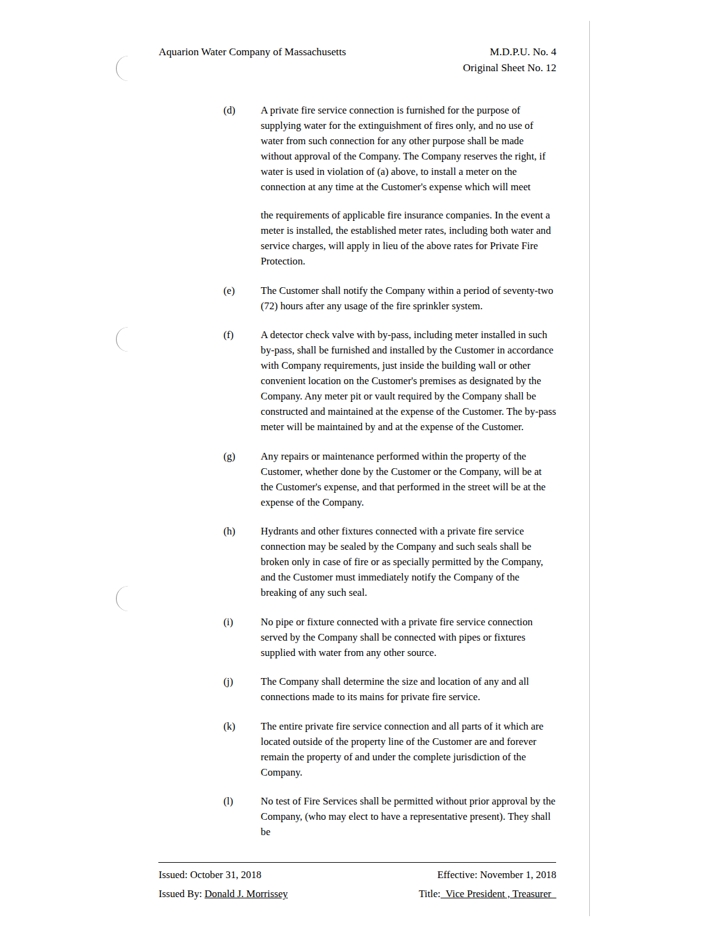Aquarion Water Company of Massachusetts
M.D.P.U. No. 4
Original Sheet No. 12
(d)
A private fire service connection is furnished for the purpose of supplying water for the extinguishment of fires only, and no use of water from such connection for any other purpose shall be made without approval of the Company. The Company reserves the right, if water is used in violation of (a) above, to install a meter on the connection at any time at the Customer's expense which will meet
the requirements of applicable fire insurance companies. In the event a meter is installed, the established meter rates, including both water and service charges, will apply in lieu of the above rates for Private Fire Protection.
(e)
The Customer shall notify the Company within a period of seventy-two (72) hours after any usage of the fire sprinkler system.
(f)
A detector check valve with by-pass, including meter installed in such by-pass, shall be furnished and installed by the Customer in accordance with Company requirements, just inside the building wall or other convenient location on the Customer's premises as designated by the Company. Any meter pit or vault required by the Company shall be constructed and maintained at the expense of the Customer. The by-pass meter will be maintained by and at the expense of the Customer.
(g)
Any repairs or maintenance performed within the property of the Customer, whether done by the Customer or the Company, will be at the Customer's expense, and that performed in the street will be at the expense of the Company.
(h)
Hydrants and other fixtures connected with a private fire service connection may be sealed by the Company and such seals shall be broken only in case of fire or as specially permitted by the Company, and the Customer must immediately notify the Company of the breaking of any such seal.
(i)
No pipe or fixture connected with a private fire service connection served by the Company shall be connected with pipes or fixtures supplied with water from any other source.
(j)
The Company shall determine the size and location of any and all connections made to its mains for private fire service.
(k)
The entire private fire service connection and all parts of it which are located outside of the property line of the Customer are and forever remain the property of and under the complete jurisdiction of the Company.
(l)
No test of Fire Services shall be permitted without prior approval by the Company, (who may elect to have a representative present). They shall be
Issued: October 31, 2018
Effective: November 1, 2018
Issued By: Donald J. Morrissey
Title: Vice President , Treasurer